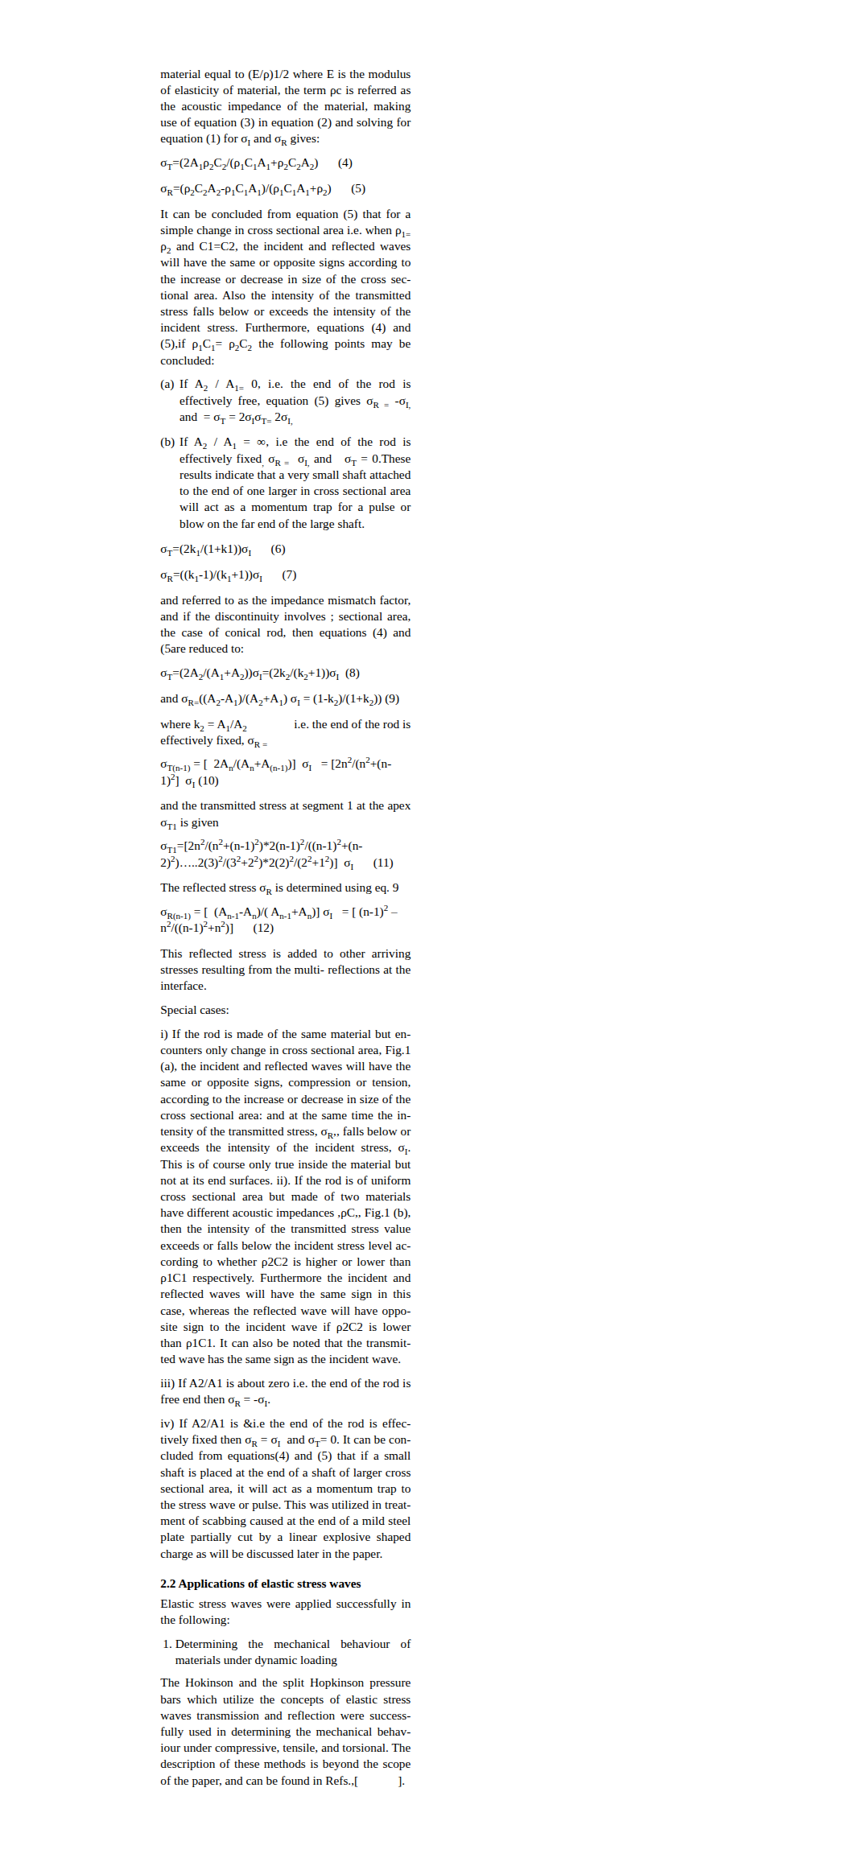material equal to (E/ρ)1/2 where E is the modulus of elasticity of material, the term ρc is referred as the acoustic impedance of the material, making use of equation (3) in equation (2) and solving for equation (1) for σI and σR gives:
σT=(2A1ρ2C2/(ρ1C1A1+ρ2C2A2)(4)
σR=(ρ2C2A2-ρ1C1A1)/(ρ1C1A1+ρ2)(5)
It can be concluded from equation (5) that for a simple change in cross sectional area i.e. when ρ1= ρ2 and C1=C2, the incident and reflected waves will have the same or opposite signs according to the increase or decrease in size of the cross sectional area. Also the intensity of the transmitted stress falls below or exceeds the intensity of the incident stress. Furthermore, equations (4) and (5),if ρ1C1= ρ2C2 the following points may be concluded:
(a) If A2 / A1= 0, i.e. the end of the rod is effectively free, equation (5) gives σR = -σI, and = σT = 2σIσT= 2σI,
(b) If A2 / A1 = ∞, i.e the end of the rod is effectively fixed, σR = σI, and σT = 0.These results indicate that a very small shaft attached to the end of one larger in cross sectional area will act as a momentum trap for a pulse or blow on the far end of the large shaft.
σT=(2k1/(1+k1))σI(6)
σR=((k1-1)/(k1+1))σI(7)
and referred to as the impedance mismatch factor, and if the discontinuity involves ; sectional area, the case of conical rod, then equations (4) and (5are reduced to:
σT=(2A2/(A1+A2))σI=(2k2/(k2+1))σI (8)
and σR=((A2-A1)/(A2+A1) σI = (1-k2)/(1+k2)) (9)
where k2 = A1/A2 i.e. the end of the rod is effectively fixed, σR =
σT(n-1) = [ 2An/(An+A(n-1))] σI = [2n2/(n2+(n-1)2] σI (10)
and the transmitted stress at segment 1 at the apex σT1 is given
σT1=[2n2/(n2+(n-1)2)*2(n-1)2/((n-1)2+(n-2)2)…..2(3)2/(32+22)*2(2)2/(22+12)] σI(11)
The reflected stress σR is determined using eq. 9
σR(n-1) = [ (An-1-An)/( An-1+An)] σI = [ (n-1)2 – n2/((n-1)2+n2)](12)
This reflected stress is added to other arriving stresses resulting from the multi- reflections at the interface.
Special cases:
i) If the rod is made of the same material but encounters only change in cross sectional area, Fig.1 (a), the incident and reflected waves will have the same or opposite signs, compression or tension, according to the increase or decrease in size of the cross sectional area: and at the same time the intensity of the transmitted stress, σR,, falls below or exceeds the intensity of the incident stress, σI. This is of course only true inside the material but not at its end surfaces. ii). If the rod is of uniform cross sectional area but made of two materials have different acoustic impedances ,ρC,, Fig.1 (b), then the intensity of the transmitted stress value exceeds or falls below the incident stress level according to whether ρ2C2 is higher or lower than ρ1C1 respectively. Furthermore the incident and reflected waves will have the same sign in this case, whereas the reflected wave will have opposite sign to the incident wave if ρ2C2 is lower than ρ1C1. It can also be noted that the transmitted wave has the same sign as the incident wave.
iii) If A2/A1 is about zero i.e. the end of the rod is free end then σR = -σI.
iv) If A2/A1 is &i.e the end of the rod is effectively fixed then σR = σI and σT= 0. It can be concluded from equations(4) and (5) that if a small shaft is placed at the end of a shaft of larger cross sectional area, it will act as a momentum trap to the stress wave or pulse. This was utilized in treatment of scabbing caused at the end of a mild steel plate partially cut by a linear explosive shaped charge as will be discussed later in the paper.
2.2 Applications of elastic stress waves
Elastic stress waves were applied successfully in the following:
Determining the mechanical behaviour of materials under dynamic loading
The Hokinson and the split Hopkinson pressure bars which utilize the concepts of elastic stress waves transmission and reflection were successfully used in determining the mechanical behaviour under compressive, tensile, and torsional. The description of these methods is beyond the scope of the paper, and can be found in Refs.,[ ].